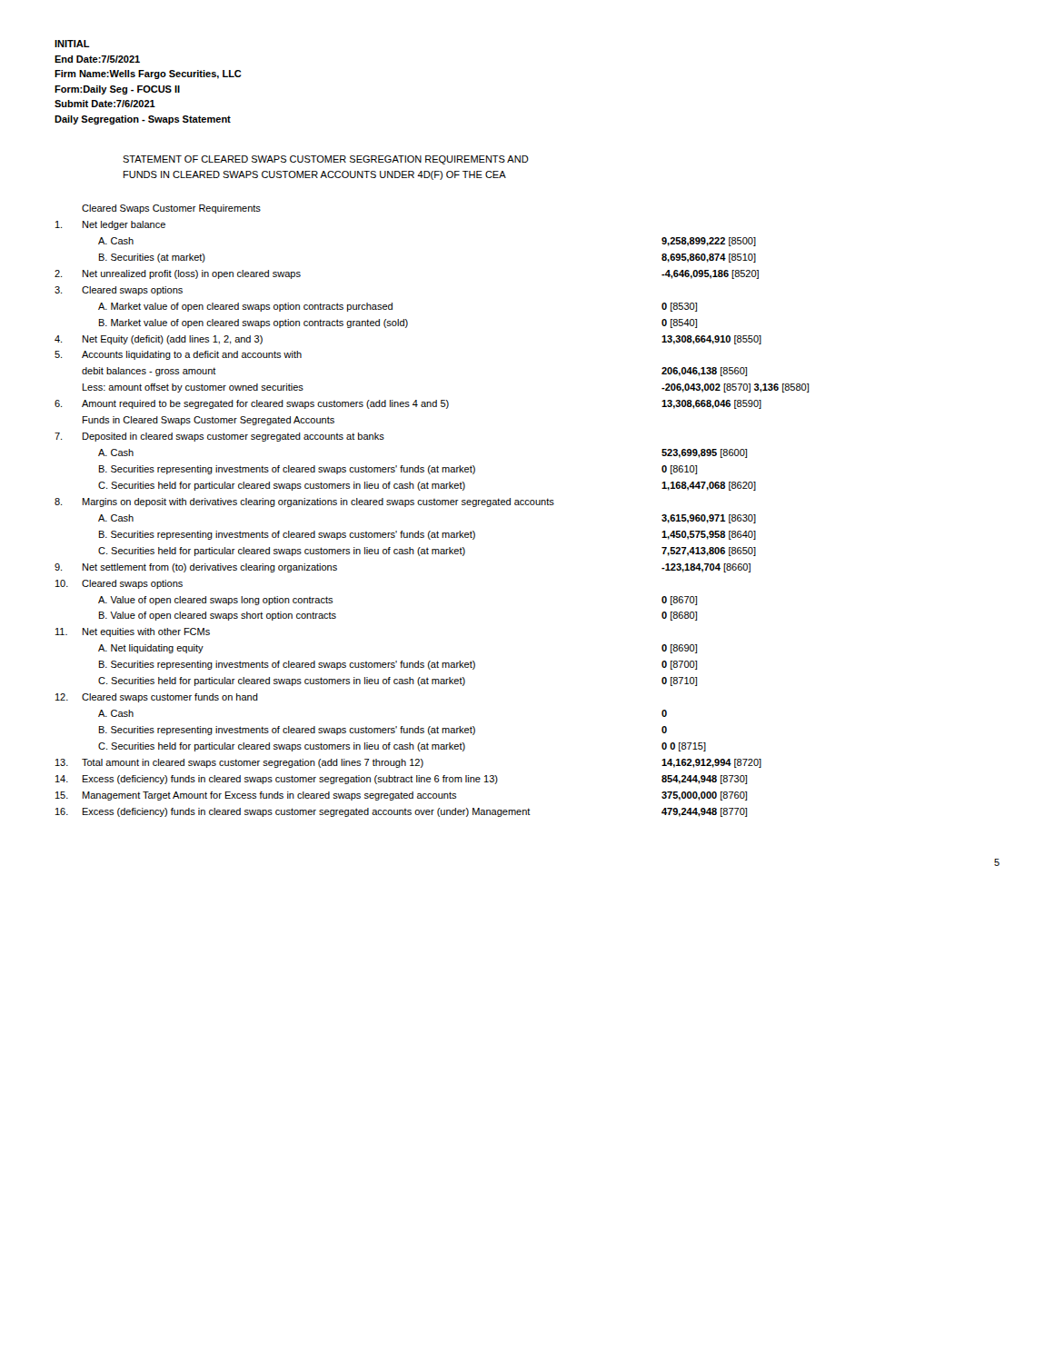INITIAL
End Date:7/5/2021
Firm Name:Wells Fargo Securities, LLC
Form:Daily Seg - FOCUS II
Submit Date:7/6/2021
Daily Segregation - Swaps Statement
STATEMENT OF CLEARED SWAPS CUSTOMER SEGREGATION REQUIREMENTS AND
FUNDS IN CLEARED SWAPS CUSTOMER ACCOUNTS UNDER 4D(F) OF THE CEA
| | Cleared Swaps Customer Requirements | |
| 1. | Net ledger balance | |
| | A. Cash | 9,258,899,222 [8500] |
| | B. Securities (at market) | 8,695,860,874 [8510] |
| 2. | Net unrealized profit (loss) in open cleared swaps | -4,646,095,186 [8520] |
| 3. | Cleared swaps options | |
| | A. Market value of open cleared swaps option contracts purchased | 0 [8530] |
| | B. Market value of open cleared swaps option contracts granted (sold) | 0 [8540] |
| 4. | Net Equity (deficit) (add lines 1, 2, and 3) | 13,308,664,910 [8550] |
| 5. | Accounts liquidating to a deficit and accounts with | |
| | debit balances - gross amount | 206,046,138 [8560] |
| | Less: amount offset by customer owned securities | -206,043,002 [8570] 3,136 [8580] |
| 6. | Amount required to be segregated for cleared swaps customers (add lines 4 and 5) | 13,308,668,046 [8590] |
| | Funds in Cleared Swaps Customer Segregated Accounts | |
| 7. | Deposited in cleared swaps customer segregated accounts at banks | |
| | A. Cash | 523,699,895 [8600] |
| | B. Securities representing investments of cleared swaps customers' funds (at market) | 0 [8610] |
| | C. Securities held for particular cleared swaps customers in lieu of cash (at market) | 1,168,447,068 [8620] |
| 8. | Margins on deposit with derivatives clearing organizations in cleared swaps customer segregated accounts | |
| | A. Cash | 3,615,960,971 [8630] |
| | B. Securities representing investments of cleared swaps customers' funds (at market) | 1,450,575,958 [8640] |
| | C. Securities held for particular cleared swaps customers in lieu of cash (at market) | 7,527,413,806 [8650] |
| 9. | Net settlement from (to) derivatives clearing organizations | -123,184,704 [8660] |
| 10. | Cleared swaps options | |
| | A. Value of open cleared swaps long option contracts | 0 [8670] |
| | B. Value of open cleared swaps short option contracts | 0 [8680] |
| 11. | Net equities with other FCMs | |
| | A. Net liquidating equity | 0 [8690] |
| | B. Securities representing investments of cleared swaps customers' funds (at market) | 0 [8700] |
| | C. Securities held for particular cleared swaps customers in lieu of cash (at market) | 0 [8710] |
| 12. | Cleared swaps customer funds on hand | |
| | A. Cash | 0 |
| | B. Securities representing investments of cleared swaps customers' funds (at market) | 0 |
| | C. Securities held for particular cleared swaps customers in lieu of cash (at market) | 0 0 [8715] |
| 13. | Total amount in cleared swaps customer segregation (add lines 7 through 12) | 14,162,912,994 [8720] |
| 14. | Excess (deficiency) funds in cleared swaps customer segregation (subtract line 6 from line 13) | 854,244,948 [8730] |
| 15. | Management Target Amount for Excess funds in cleared swaps segregated accounts | 375,000,000 [8760] |
| 16. | Excess (deficiency) funds in cleared swaps customer segregated accounts over (under) Management | 479,244,948 [8770] |
5